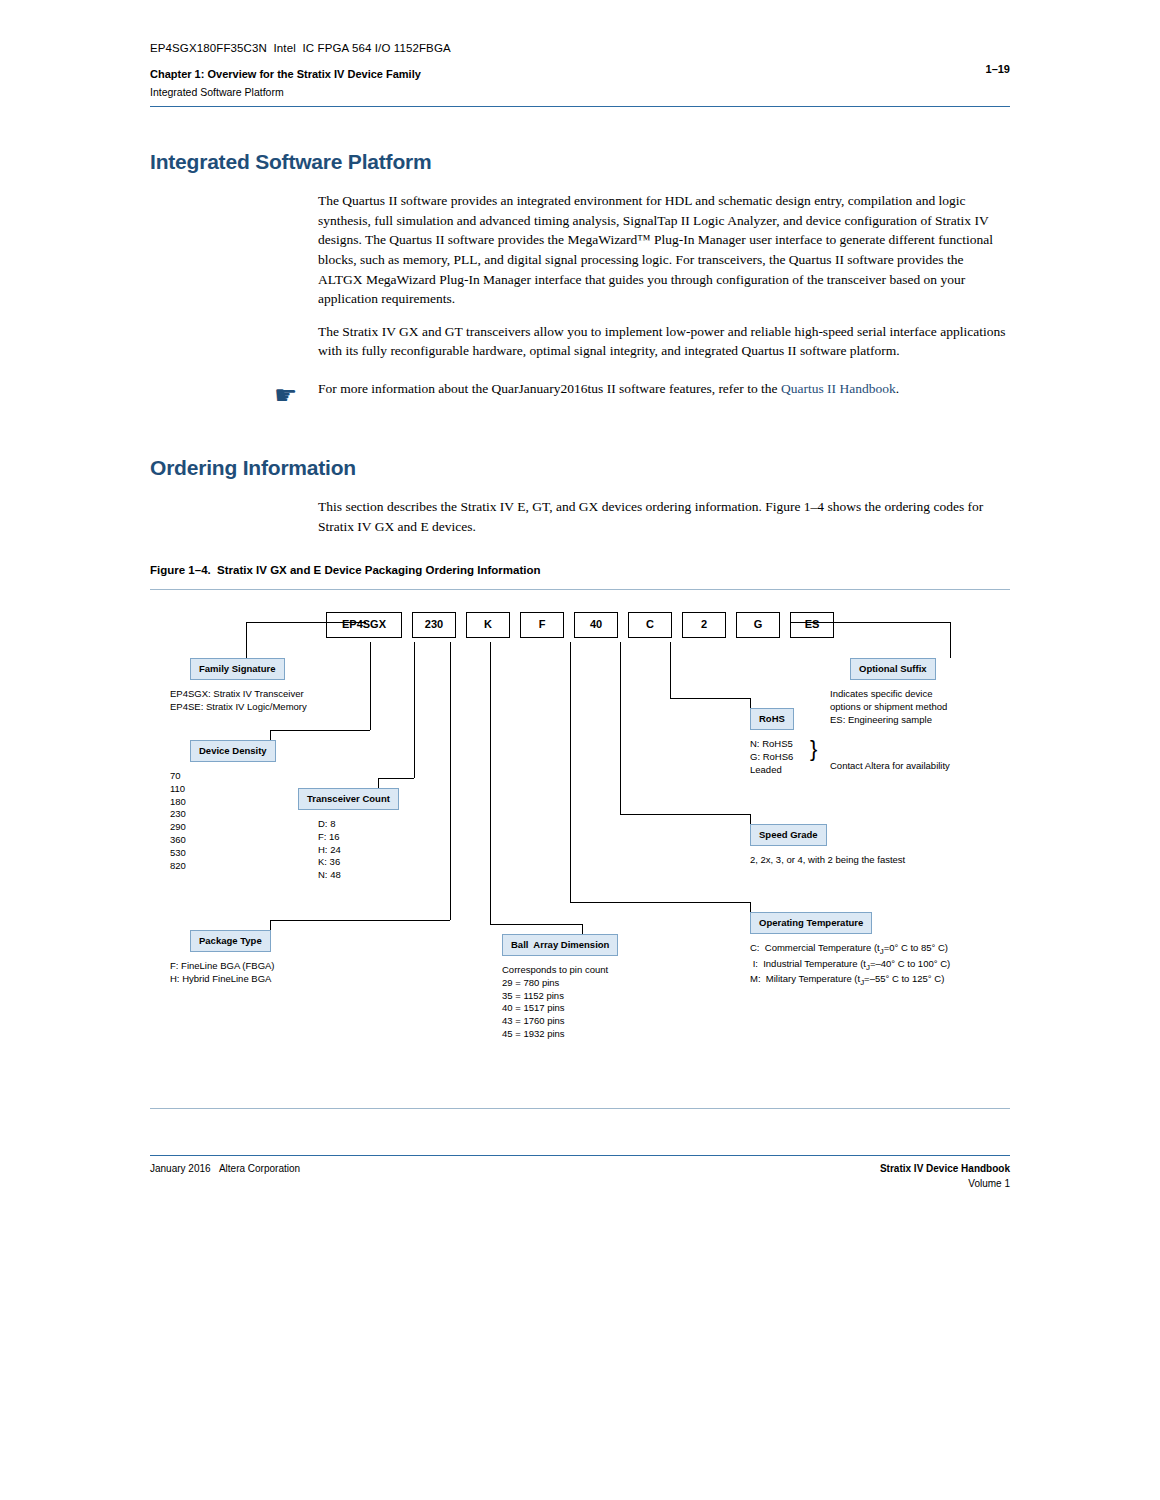EP4SGX180FF35C3N Intel IC FPGA 564 I/O 1152FBGA
Chapter 1: Overview for the Stratix IV Device Family
Integrated Software Platform
1–19
Integrated Software Platform
The Quartus II software provides an integrated environment for HDL and schematic design entry, compilation and logic synthesis, full simulation and advanced timing analysis, SignalTap II Logic Analyzer, and device configuration of Stratix IV designs. The Quartus II software provides the MegaWizard™ Plug-In Manager user interface to generate different functional blocks, such as memory, PLL, and digital signal processing logic. For transceivers, the Quartus II software provides the ALTGX MegaWizard Plug-In Manager interface that guides you through configuration of the transceiver based on your application requirements.
The Stratix IV GX and GT transceivers allow you to implement low-power and reliable high-speed serial interface applications with its fully reconfigurable hardware, optimal signal integrity, and integrated Quartus II software platform.
☛
For more information about the QuarJanuary2016tus II software features, refer to the Quartus II Handbook.
Ordering Information
This section describes the Stratix IV E, GT, and GX devices ordering information. Figure 1–4 shows the ordering codes for Stratix IV GX and E devices.
Figure 1–4. Stratix IV GX and E Device Packaging Ordering Information
EP4SGX
230
K
F
40
C
2
G
ES
Family Signature
EP4SGX: Stratix IV Transceiver
EP4SE: Stratix IV Logic/Memory
Device Density
70
110
180
230
290
360
530
820
Transceiver Count
D: 8
F: 16
H: 24
K: 36
N: 48
Package Type
F: FineLine BGA (FBGA)
H: Hybrid FineLine BGA
Ball Array Dimension
Corresponds to pin count
29 = 780 pins
35 = 1152 pins
40 = 1517 pins
43 = 1760 pins
45 = 1932 pins
Operating Temperature
C: Commercial Temperature (tJ=0° C to 85° C)
I: Industrial Temperature (tJ=–40° C to 100° C)
M: Military Temperature (tJ=–55° C to 125° C)
Speed Grade
2, 2x, 3, or 4, with 2 being the fastest
RoHS
N: RoHS5
G: RoHS6
Leaded
}
Contact Altera for availability
Optional Suffix
Indicates specific device
options or shipment method
ES: Engineering sample
January 2016 Altera Corporation
Stratix IV Device Handbook
Volume 1